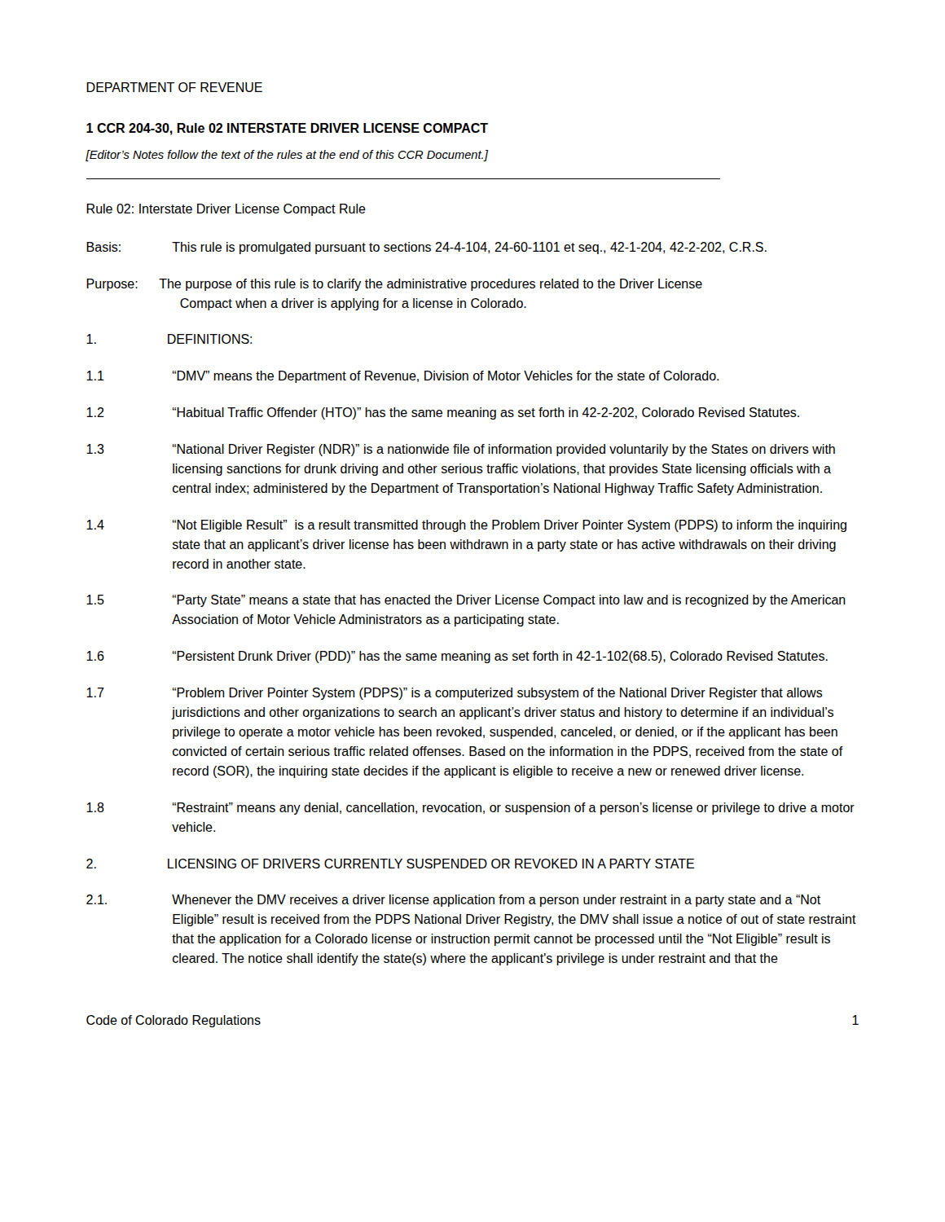DEPARTMENT OF REVENUE
1 CCR 204-30, Rule 02 INTERSTATE DRIVER LICENSE COMPACT
[Editor’s Notes follow the text of the rules at the end of this CCR Document.]
Rule 02: Interstate Driver License Compact Rule
Basis:
This rule is promulgated pursuant to sections 24-4-104, 24-60-1101 et seq., 42-1-204, 42-2-202, C.R.S.
Purpose:
The purpose of this rule is to clarify the administrative procedures related to the Driver License Compact when a driver is applying for a license in Colorado.
1.
DEFINITIONS:
1.1
“DMV” means the Department of Revenue, Division of Motor Vehicles for the state of Colorado.
1.2
“Habitual Traffic Offender (HTO)” has the same meaning as set forth in 42-2-202, Colorado Revised Statutes.
1.3
“National Driver Register (NDR)” is a nationwide file of information provided voluntarily by the States on drivers with licensing sanctions for drunk driving and other serious traffic violations, that provides State licensing officials with a central index; administered by the Department of Transportation’s National Highway Traffic Safety Administration.
1.4
“Not Eligible Result” is a result transmitted through the Problem Driver Pointer System (PDPS) to inform the inquiring state that an applicant’s driver license has been withdrawn in a party state or has active withdrawals on their driving record in another state.
1.5
“Party State” means a state that has enacted the Driver License Compact into law and is recognized by the American Association of Motor Vehicle Administrators as a participating state.
1.6
“Persistent Drunk Driver (PDD)” has the same meaning as set forth in 42-1-102(68.5), Colorado Revised Statutes.
1.7
“Problem Driver Pointer System (PDPS)” is a computerized subsystem of the National Driver Register that allows jurisdictions and other organizations to search an applicant’s driver status and history to determine if an individual’s privilege to operate a motor vehicle has been revoked, suspended, canceled, or denied, or if the applicant has been convicted of certain serious traffic related offenses. Based on the information in the PDPS, received from the state of record (SOR), the inquiring state decides if the applicant is eligible to receive a new or renewed driver license.
1.8
“Restraint” means any denial, cancellation, revocation, or suspension of a person’s license or privilege to drive a motor vehicle.
2.
LICENSING OF DRIVERS CURRENTLY SUSPENDED OR REVOKED IN A PARTY STATE
2.1.
Whenever the DMV receives a driver license application from a person under restraint in a party state and a “Not Eligible” result is received from the PDPS National Driver Registry, the DMV shall issue a notice of out of state restraint that the application for a Colorado license or instruction permit cannot be processed until the “Not Eligible” result is cleared. The notice shall identify the state(s) where the applicant's privilege is under restraint and that the
Code of Colorado Regulations 1